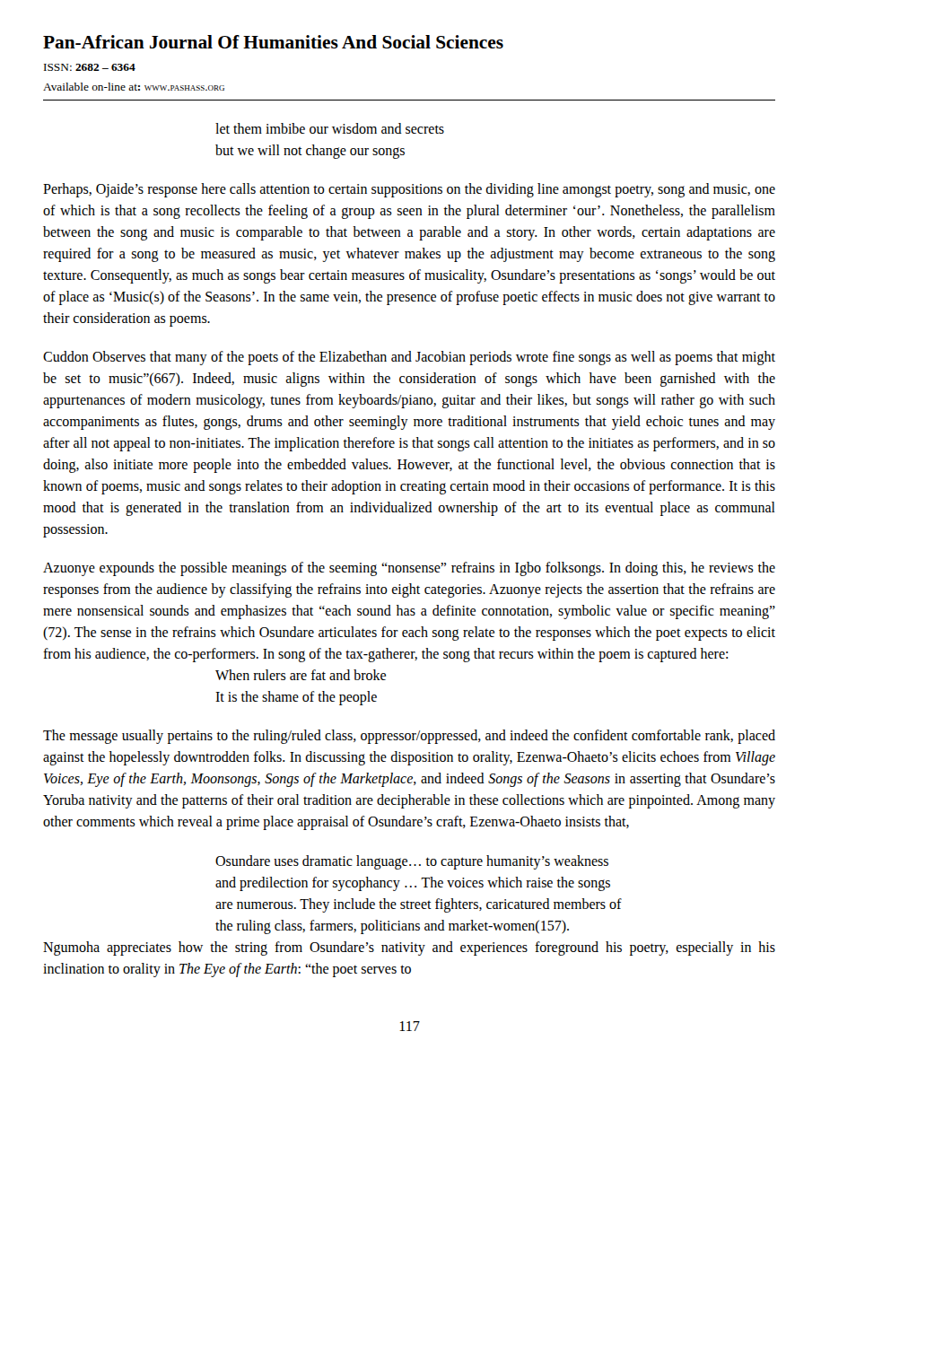Pan-African Journal Of Humanities And Social Sciences
ISSN: 2682 – 6364
Available on-line at: www.pashass.org
let them imbibe our wisdom and secrets
but we will not change our songs
Perhaps, Ojaide’s response here calls attention to certain suppositions on the dividing line amongst poetry, song and music, one of which is that a song recollects the feeling of a group as seen in the plural determiner ‘our’. Nonetheless, the parallelism between the song and music is comparable to that between a parable and a story. In other words, certain adaptations are required for a song to be measured as music, yet whatever makes up the adjustment may become extraneous to the song texture. Consequently, as much as songs bear certain measures of musicality, Osundare’s presentations as ‘songs’ would be out of place as ‘Music(s) of the Seasons’. In the same vein, the presence of profuse poetic effects in music does not give warrant to their consideration as poems.
Cuddon Observes that many of the poets of the Elizabethan and Jacobian periods wrote fine songs as well as poems that might be set to music”(667). Indeed, music aligns within the consideration of songs which have been garnished with the appurtenances of modern musicology, tunes from keyboards/piano, guitar and their likes, but songs will rather go with such accompaniments as flutes, gongs, drums and other seemingly more traditional instruments that yield echoic tunes and may after all not appeal to non-initiates. The implication therefore is that songs call attention to the initiates as performers, and in so doing, also initiate more people into the embedded values. However, at the functional level, the obvious connection that is known of poems, music and songs relates to their adoption in creating certain mood in their occasions of performance. It is this mood that is generated in the translation from an individualized ownership of the art to its eventual place as communal possession.
Azuonye expounds the possible meanings of the seeming “nonsense” refrains in Igbo folksongs. In doing this, he reviews the responses from the audience by classifying the refrains into eight categories. Azuonye rejects the assertion that the refrains are mere nonsensical sounds and emphasizes that “each sound has a definite connotation, symbolic value or specific meaning” (72). The sense in the refrains which Osundare articulates for each song relate to the responses which the poet expects to elicit from his audience, the co-performers. In song of the tax-gatherer, the song that recurs within the poem is captured here:
When rulers are fat and broke
It is the shame of the people
The message usually pertains to the ruling/ruled class, oppressor/oppressed, and indeed the confident comfortable rank, placed against the hopelessly downtrodden folks. In discussing the disposition to orality, Ezenwa-Ohaeto’s elicits echoes from Village Voices, Eye of the Earth, Moonsongs, Songs of the Marketplace, and indeed Songs of the Seasons in asserting that Osundare’s Yoruba nativity and the patterns of their oral tradition are decipherable in these collections which are pinpointed. Among many other comments which reveal a prime place appraisal of Osundare’s craft, Ezenwa-Ohaeto insists that,
Osundare uses dramatic language… to capture humanity’s weakness
and predilection for sycophancy … The voices which raise the songs
are numerous. They include the street fighters, caricatured members of
the ruling class, farmers, politicians and market-women(157).
Ngumoha appreciates how the string from Osundare’s nativity and experiences foreground his poetry, especially in his inclination to orality in The Eye of the Earth: “the poet serves to
117